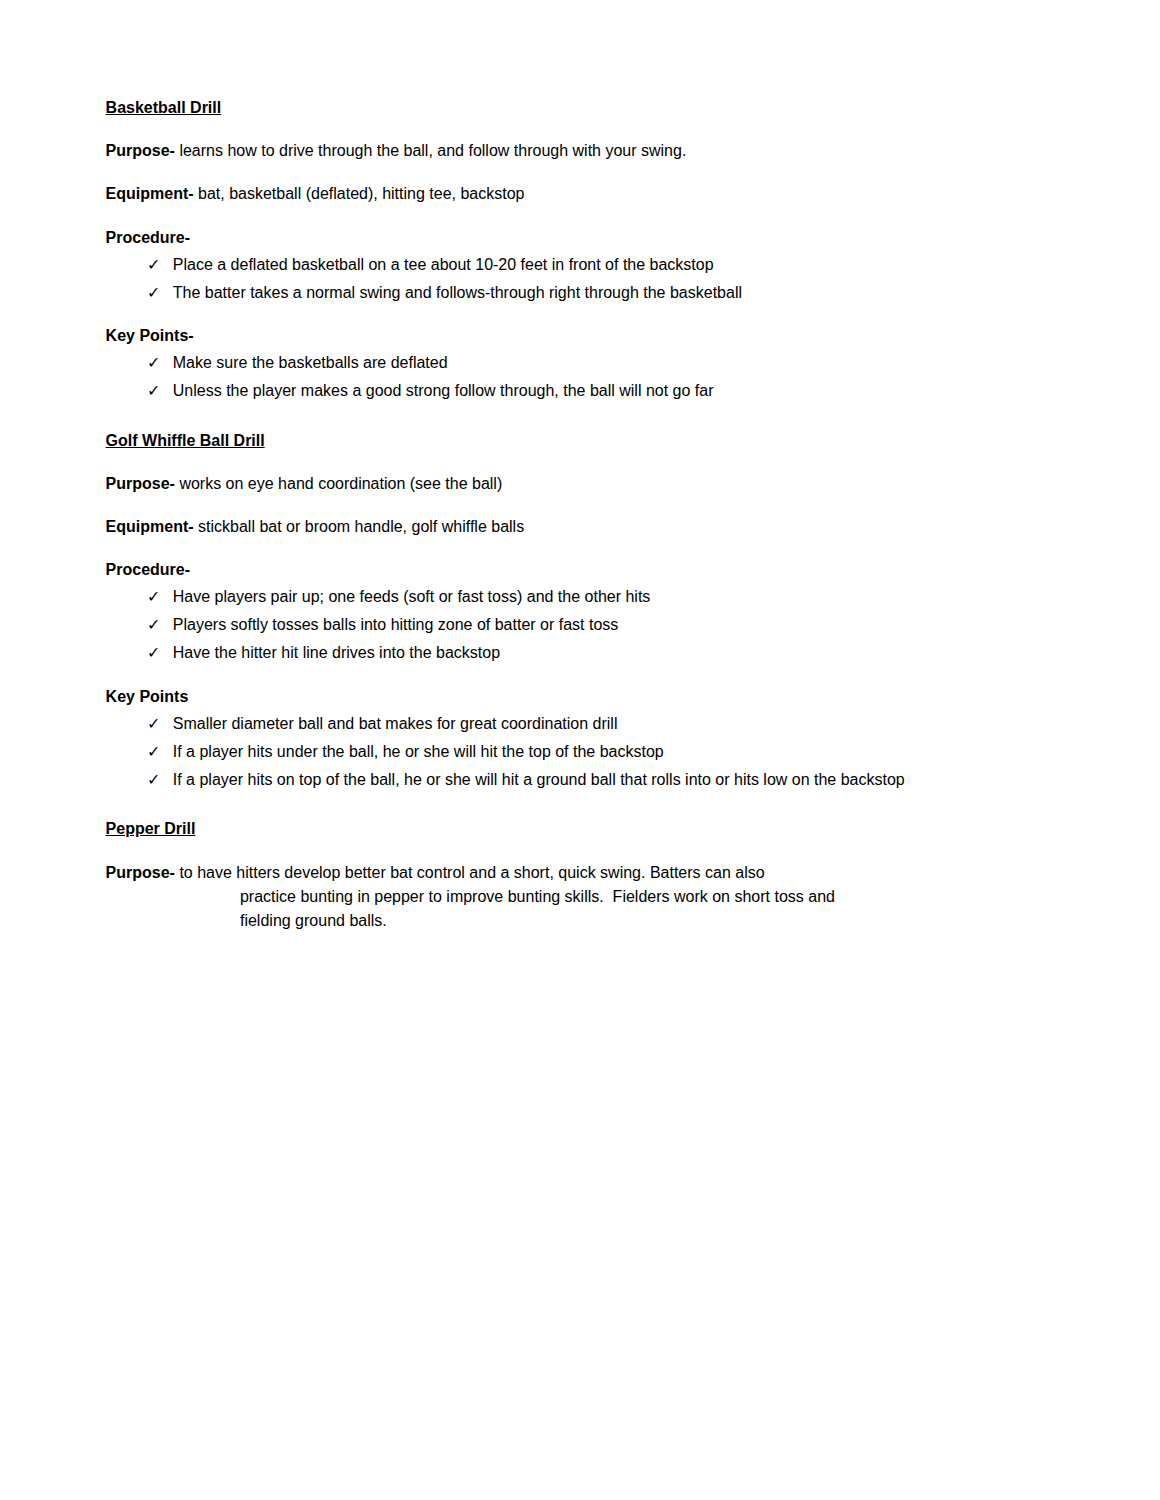Basketball Drill
Purpose- learns how to drive through the ball, and follow through with your swing.
Equipment- bat, basketball (deflated), hitting tee, backstop
Procedure-
Place a deflated basketball on a tee about 10-20 feet in front of the backstop
The batter takes a normal swing and follows-through right through the basketball
Key Points-
Make sure the basketballs are deflated
Unless the player makes a good strong follow through, the ball will not go far
Golf Whiffle Ball Drill
Purpose- works on eye hand coordination (see the ball)
Equipment- stickball bat or broom handle, golf whiffle balls
Procedure-
Have players pair up; one feeds (soft or fast toss) and the other hits
Players softly tosses balls into hitting zone of batter or fast toss
Have the hitter hit line drives into the backstop
Key Points
Smaller diameter ball and bat makes for great coordination drill
If a player hits under the ball, he or she will hit the top of the backstop
If a player hits on top of the ball, he or she will hit a ground ball that rolls into or hits low on the backstop
Pepper Drill
Purpose- to have hitters develop better bat control and a short, quick swing. Batters can also practice bunting in pepper to improve bunting skills. Fielders work on short toss and fielding ground balls.